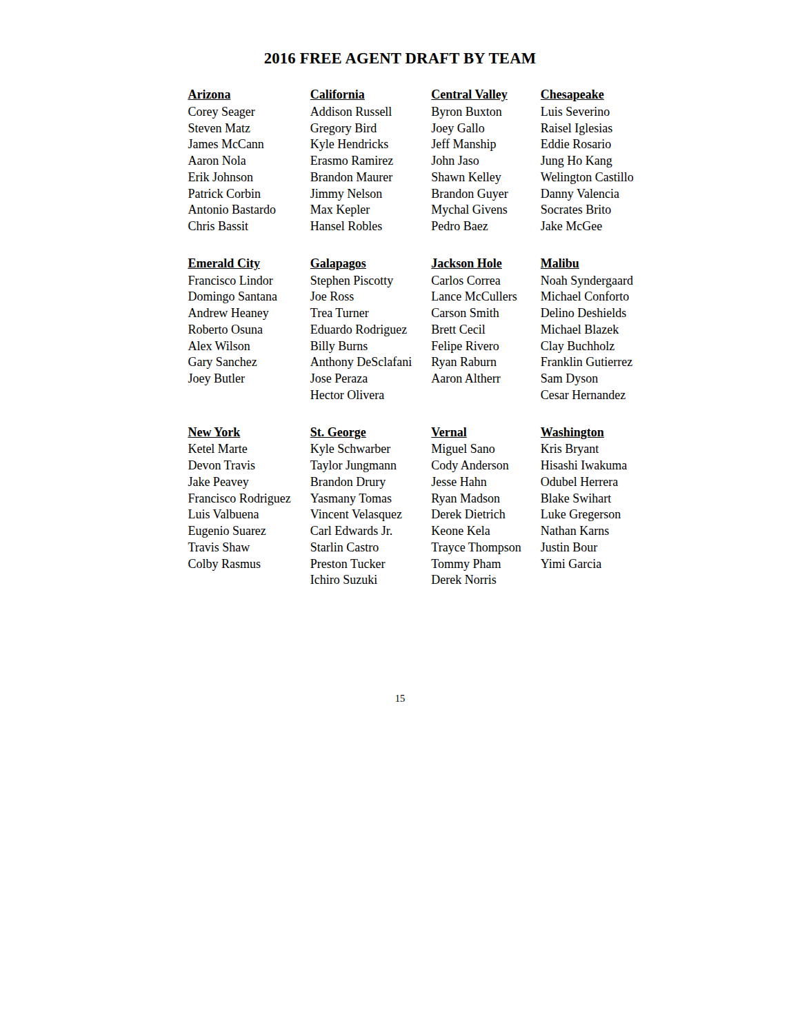2016 FREE AGENT DRAFT BY TEAM
| Arizona Corey Seager Steven Matz James McCann Aaron Nola Erik Johnson Patrick Corbin Antonio Bastardo Chris Bassit | California Addison Russell Gregory Bird Kyle Hendricks Erasmo Ramirez Brandon Maurer Jimmy Nelson Max Kepler Hansel Robles | Central Valley Byron Buxton Joey Gallo Jeff Manship John Jaso Shawn Kelley Brandon Guyer Mychal Givens Pedro Baez | Chesapeake Luis Severino Raisel Iglesias Eddie Rosario Jung Ho Kang Welington Castillo Danny Valencia Socrates Brito Jake McGee |
| Emerald City Francisco Lindor Domingo Santana Andrew Heaney Roberto Osuna Alex Wilson Gary Sanchez Joey Butler | Galapagos Stephen Piscotty Joe Ross Trea Turner Eduardo Rodriguez Billy Burns Anthony DeSclafani Jose Peraza Hector Olivera | Jackson Hole Carlos Correa Lance McCullers Carson Smith Brett Cecil Felipe Rivero Ryan Raburn Aaron Altherr | Malibu Noah Syndergaard Michael Conforto Delino Deshields Michael Blazek Clay Buchholz Franklin Gutierrez Sam Dyson Cesar Hernandez |
| New York Ketel Marte Devon Travis Jake Peavey Francisco Rodriguez Luis Valbuena Eugenio Suarez Travis Shaw Colby Rasmus | St. George Kyle Schwarber Taylor Jungmann Brandon Drury Yasmany Tomas Vincent Velasquez Carl Edwards Jr. Starlin Castro Preston Tucker Ichiro Suzuki | Vernal Miguel Sano Cody Anderson Jesse Hahn Ryan Madson Derek Dietrich Keone Kela Trayce Thompson Tommy Pham Derek Norris | Washington Kris Bryant Hisashi Iwakuma Odubel Herrera Blake Swihart Luke Gregerson Nathan Karns Justin Bour Yimi Garcia |
15